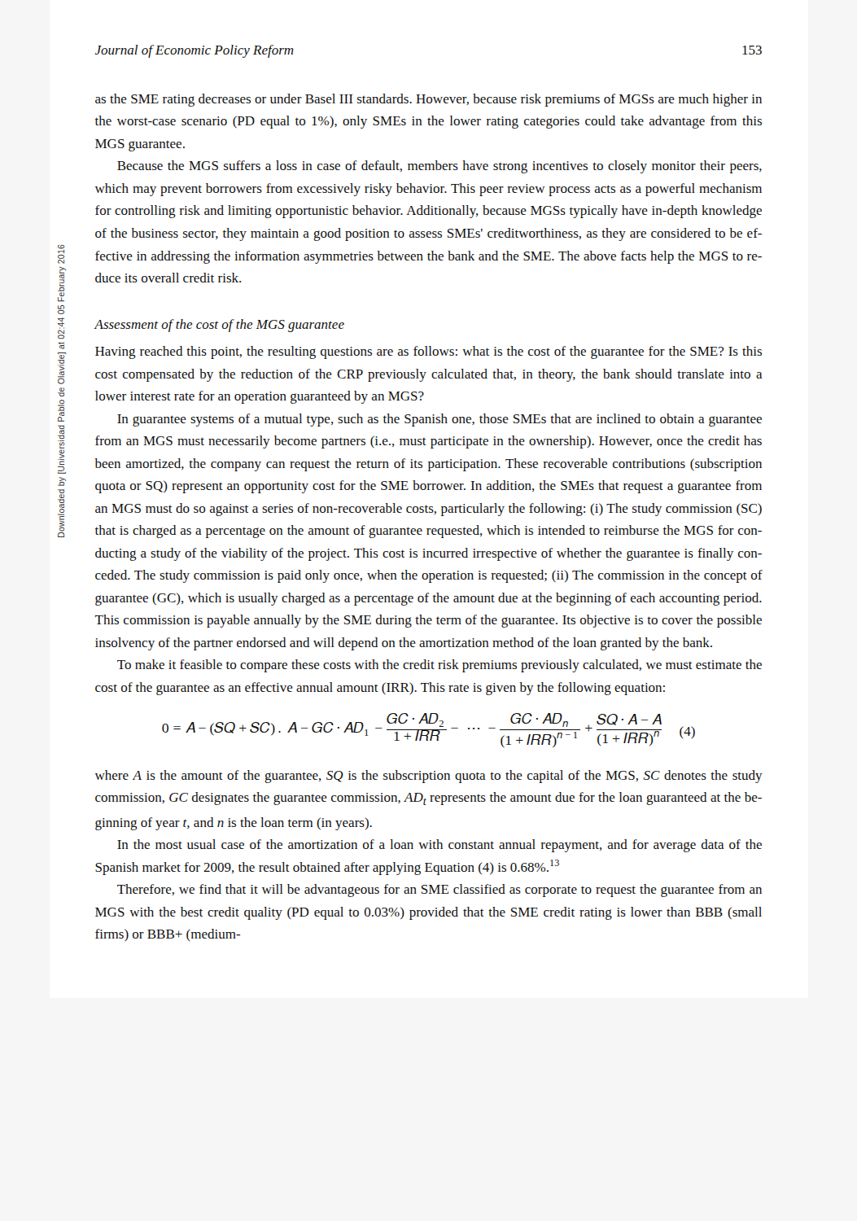Downloaded by [Universidad Pablo de Olavide] at 02:44 05 February 2016
Journal of Economic Policy Reform 153
as the SME rating decreases or under Basel III standards. However, because risk premiums of MGSs are much higher in the worst-case scenario (PD equal to 1%), only SMEs in the lower rating categories could take advantage from this MGS guarantee.
Because the MGS suffers a loss in case of default, members have strong incentives to closely monitor their peers, which may prevent borrowers from excessively risky behavior. This peer review process acts as a powerful mechanism for controlling risk and limiting opportunistic behavior. Additionally, because MGSs typically have in-depth knowledge of the business sector, they maintain a good position to assess SMEs' creditworthiness, as they are considered to be effective in addressing the information asymmetries between the bank and the SME. The above facts help the MGS to reduce its overall credit risk.
Assessment of the cost of the MGS guarantee
Having reached this point, the resulting questions are as follows: what is the cost of the guarantee for the SME? Is this cost compensated by the reduction of the CRP previously calculated that, in theory, the bank should translate into a lower interest rate for an operation guaranteed by an MGS?
In guarantee systems of a mutual type, such as the Spanish one, those SMEs that are inclined to obtain a guarantee from an MGS must necessarily become partners (i.e., must participate in the ownership). However, once the credit has been amortized, the company can request the return of its participation. These recoverable contributions (subscription quota or SQ) represent an opportunity cost for the SME borrower. In addition, the SMEs that request a guarantee from an MGS must do so against a series of non-recoverable costs, particularly the following: (i) The study commission (SC) that is charged as a percentage on the amount of guarantee requested, which is intended to reimburse the MGS for conducting a study of the viability of the project. This cost is incurred irrespective of whether the guarantee is finally conceded. The study commission is paid only once, when the operation is requested; (ii) The commission in the concept of guarantee (GC), which is usually charged as a percentage of the amount due at the beginning of each accounting period. This commission is payable annually by the SME during the term of the guarantee. Its objective is to cover the possible insolvency of the partner endorsed and will depend on the amortization method of the loan granted by the bank.
To make it feasible to compare these costs with the credit risk premiums previously calculated, we must estimate the cost of the guarantee as an effective annual amount (IRR). This rate is given by the following equation:
0 = A − (SQ+SC) . A − GC ⋅ AD1 − GC⋅AD2 1+IRR − ⋯ − GC⋅ADn (1+IRR)n−1 + SQ⋅A−A (1+IRR)n
(4)
where A is the amount of the guarantee, SQ is the subscription quota to the capital of the MGS, SC denotes the study commission, GC designates the guarantee commission, ADt represents the amount due for the loan guaranteed at the beginning of year t, and n is the loan term (in years).
In the most usual case of the amortization of a loan with constant annual repayment, and for average data of the Spanish market for 2009, the result obtained after applying Equation (4) is 0.68%.13
Therefore, we find that it will be advantageous for an SME classified as corporate to request the guarantee from an MGS with the best credit quality (PD equal to 0.03%) provided that the SME credit rating is lower than BBB (small firms) or BBB+ (medium-